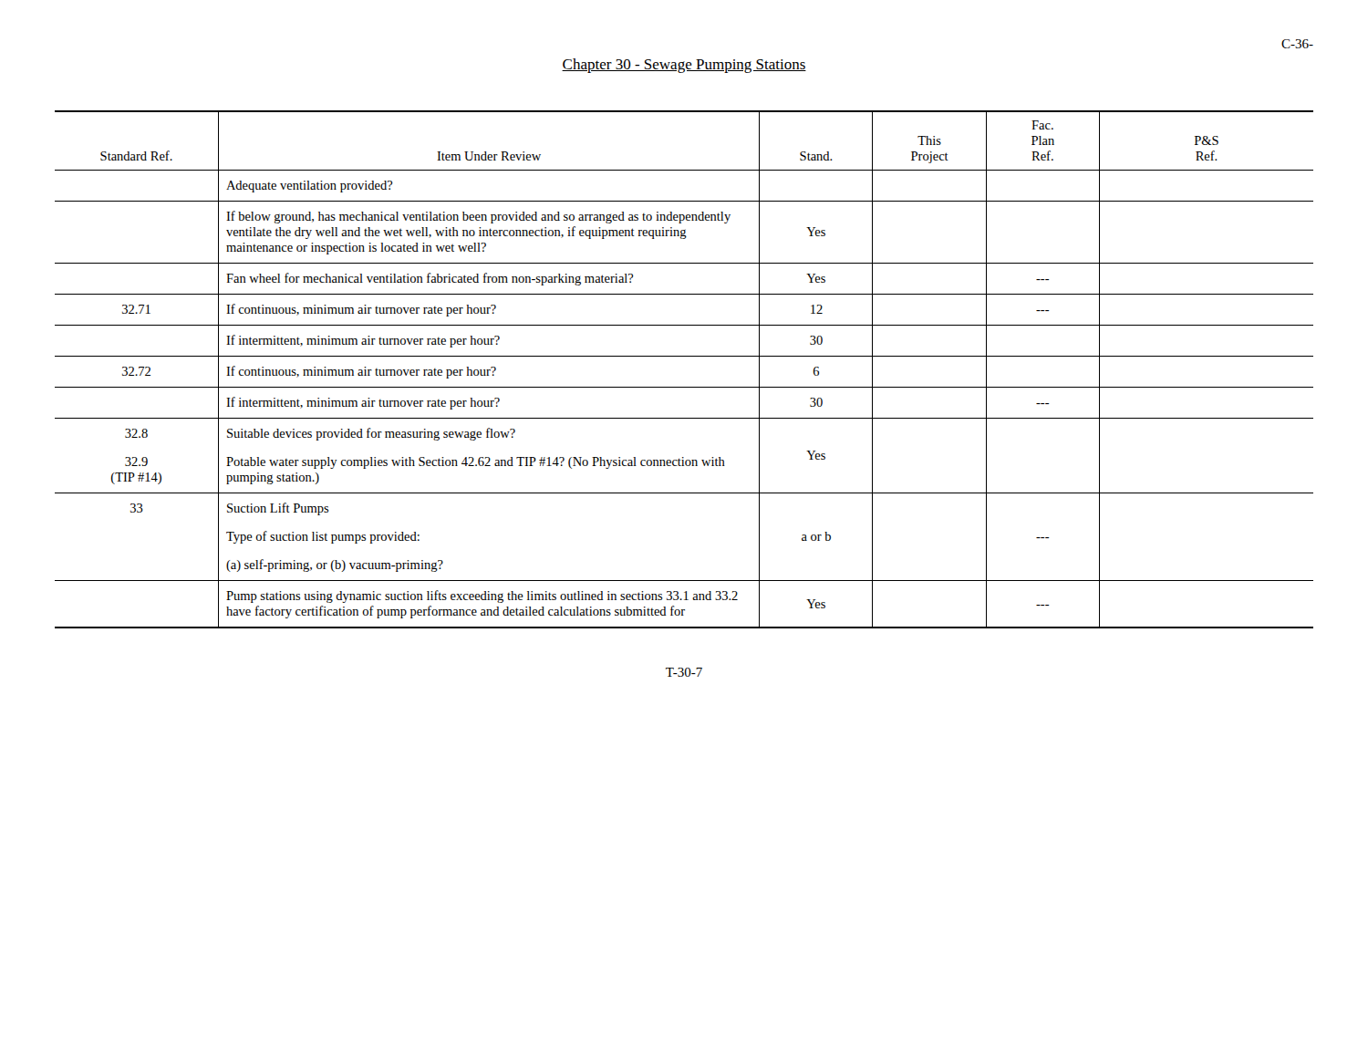C-36-
Chapter 30 - Sewage Pumping Stations
| Standard Ref. | Item Under Review | Stand. | This Project | Fac. Plan Ref. | P&S Ref. |
| --- | --- | --- | --- | --- | --- |
| | Adequate ventilation provided? | | | | |
| | If below ground, has mechanical ventilation been provided and so arranged as to independently ventilate the dry well and the wet well, with no interconnection, if equipment requiring maintenance or inspection is located in wet well? | Yes | | | |
| | Fan wheel for mechanical ventilation fabricated from non-sparking material? | Yes | | --- | |
| 32.71 | If continuous, minimum air turnover rate per hour? | 12 | | --- | |
| | If intermittent, minimum air turnover rate per hour? | 30 | | | |
| 32.72 | If continuous, minimum air turnover rate per hour? | 6 | | | |
| | If intermittent, minimum air turnover rate per hour? | 30 | | --- | |
| 32.8 32.9 (TIP #14) | Suitable devices provided for measuring sewage flow? Potable water supply complies with Section 42.62 and TIP #14? (No Physical connection with pumping station.) | Yes | | | |
| 33 | Suction Lift Pumps Type of suction list pumps provided: (a) self-priming, or (b) vacuum-priming? | a or b | | --- | |
| | Pump stations using dynamic suction lifts exceeding the limits outlined in sections 33.1 and 33.2 have factory certification of pump performance and detailed calculations submitted for | Yes | | --- | |
T-30-7